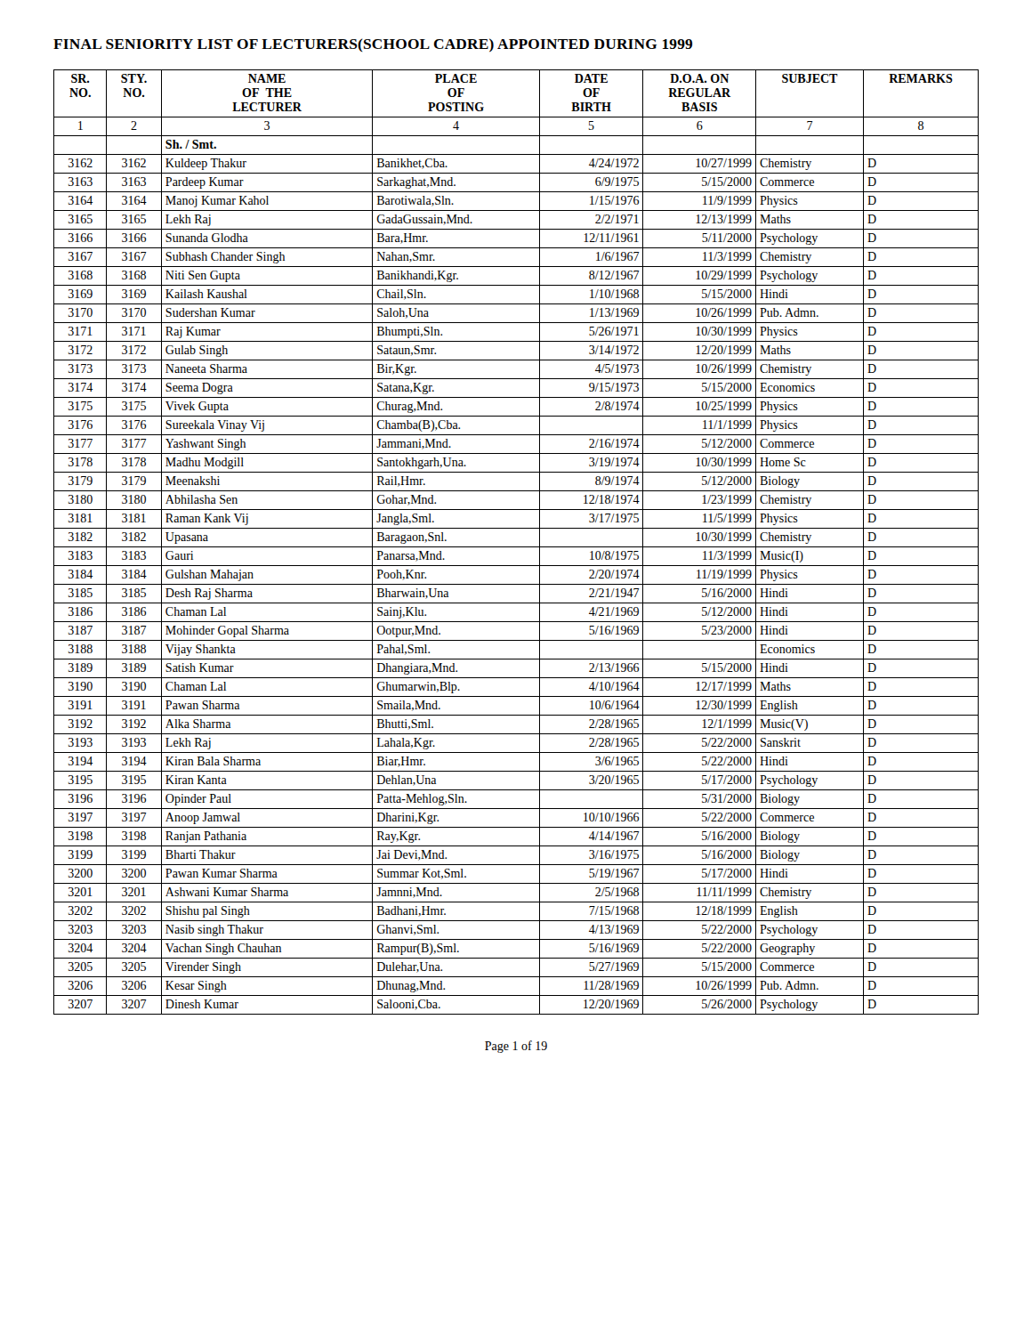FINAL SENIORITY LIST OF LECTURERS(SCHOOL CADRE) APPOINTED DURING 1999
| SR. NO. | STY. NO. | NAME OF THE LECTURER | PLACE OF POSTING | DATE OF BIRTH | D.O.A. ON REGULAR BASIS | SUBJECT | REMARKS |
| --- | --- | --- | --- | --- | --- | --- | --- |
| 1 | 2 | 3 | 4 | 5 | 6 | 7 | 8 |
| | | Sh. / Smt. | | | | | |
| 3162 | 3162 | Kuldeep Thakur | Banikhet,Cba. | 4/24/1972 | 10/27/1999 | Chemistry | D |
| 3163 | 3163 | Pardeep Kumar | Sarkaghat,Mnd. | 6/9/1975 | 5/15/2000 | Commerce | D |
| 3164 | 3164 | Manoj Kumar Kahol | Barotiwala,Sln. | 1/15/1976 | 11/9/1999 | Physics | D |
| 3165 | 3165 | Lekh Raj | GadaGussain,Mnd. | 2/2/1971 | 12/13/1999 | Maths | D |
| 3166 | 3166 | Sunanda Glodha | Bara,Hmr. | 12/11/1961 | 5/11/2000 | Psychology | D |
| 3167 | 3167 | Subhash Chander Singh | Nahan,Smr. | 1/6/1967 | 11/3/1999 | Chemistry | D |
| 3168 | 3168 | Niti Sen Gupta | Banikhandi,Kgr. | 8/12/1967 | 10/29/1999 | Psychology | D |
| 3169 | 3169 | Kailash Kaushal | Chail,Sln. | 1/10/1968 | 5/15/2000 | Hindi | D |
| 3170 | 3170 | Sudershan Kumar | Saloh,Una | 1/13/1969 | 10/26/1999 | Pub. Admn. | D |
| 3171 | 3171 | Raj Kumar | Bhumpti,Sln. | 5/26/1971 | 10/30/1999 | Physics | D |
| 3172 | 3172 | Gulab Singh | Sataun,Smr. | 3/14/1972 | 12/20/1999 | Maths | D |
| 3173 | 3173 | Naneeta Sharma | Bir,Kgr. | 4/5/1973 | 10/26/1999 | Chemistry | D |
| 3174 | 3174 | Seema Dogra | Satana,Kgr. | 9/15/1973 | 5/15/2000 | Economics | D |
| 3175 | 3175 | Vivek Gupta | Churag,Mnd. | 2/8/1974 | 10/25/1999 | Physics | D |
| 3176 | 3176 | Sureekala Vinay Vij | Chamba(B),Cba. | | 11/1/1999 | Physics | D |
| 3177 | 3177 | Yashwant Singh | Jammani,Mnd. | 2/16/1974 | 5/12/2000 | Commerce | D |
| 3178 | 3178 | Madhu Modgill | Santokhgarh,Una. | 3/19/1974 | 10/30/1999 | Home Sc | D |
| 3179 | 3179 | Meenakshi | Rail,Hmr. | 8/9/1974 | 5/12/2000 | Biology | D |
| 3180 | 3180 | Abhilasha Sen | Gohar,Mnd. | 12/18/1974 | 1/23/1999 | Chemistry | D |
| 3181 | 3181 | Raman Kank Vij | Jangla,Sml. | 3/17/1975 | 11/5/1999 | Physics | D |
| 3182 | 3182 | Upasana | Baragaon,Snl. | | 10/30/1999 | Chemistry | D |
| 3183 | 3183 | Gauri | Panarsa,Mnd. | 10/8/1975 | 11/3/1999 | Music(I) | D |
| 3184 | 3184 | Gulshan Mahajan | Pooh,Knr. | 2/20/1974 | 11/19/1999 | Physics | D |
| 3185 | 3185 | Desh Raj Sharma | Bharwain,Una | 2/21/1947 | 5/16/2000 | Hindi | D |
| 3186 | 3186 | Chaman Lal | Sainj,Klu. | 4/21/1969 | 5/12/2000 | Hindi | D |
| 3187 | 3187 | Mohinder Gopal Sharma | Ootpur,Mnd. | 5/16/1969 | 5/23/2000 | Hindi | D |
| 3188 | 3188 | Vijay Shankta | Pahal,Sml. | | | Economics | D |
| 3189 | 3189 | Satish Kumar | Dhangiara,Mnd. | 2/13/1966 | 5/15/2000 | Hindi | D |
| 3190 | 3190 | Chaman Lal | Ghumarwin,Blp. | 4/10/1964 | 12/17/1999 | Maths | D |
| 3191 | 3191 | Pawan Sharma | Smaila,Mnd. | 10/6/1964 | 12/30/1999 | English | D |
| 3192 | 3192 | Alka Sharma | Bhutti,Sml. | 2/28/1965 | 12/1/1999 | Music(V) | D |
| 3193 | 3193 | Lekh Raj | Lahala,Kgr. | 2/28/1965 | 5/22/2000 | Sanskrit | D |
| 3194 | 3194 | Kiran Bala Sharma | Biar,Hmr. | 3/6/1965 | 5/22/2000 | Hindi | D |
| 3195 | 3195 | Kiran Kanta | Dehlan,Una | 3/20/1965 | 5/17/2000 | Psychology | D |
| 3196 | 3196 | Opinder Paul | Patta-Mehlog,Sln. | | 5/31/2000 | Biology | D |
| 3197 | 3197 | Anoop Jamwal | Dharini,Kgr. | 10/10/1966 | 5/22/2000 | Commerce | D |
| 3198 | 3198 | Ranjan Pathania | Ray,Kgr. | 4/14/1967 | 5/16/2000 | Biology | D |
| 3199 | 3199 | Bharti Thakur | Jai Devi,Mnd. | 3/16/1975 | 5/16/2000 | Biology | D |
| 3200 | 3200 | Pawan Kumar Sharma | Summar Kot,Sml. | 5/19/1967 | 5/17/2000 | Hindi | D |
| 3201 | 3201 | Ashwani Kumar Sharma | Jamnni,Mnd. | 2/5/1968 | 11/11/1999 | Chemistry | D |
| 3202 | 3202 | Shishu pal Singh | Badhani,Hmr. | 7/15/1968 | 12/18/1999 | English | D |
| 3203 | 3203 | Nasib singh Thakur | Ghanvi,Sml. | 4/13/1969 | 5/22/2000 | Psychology | D |
| 3204 | 3204 | Vachan Singh Chauhan | Rampur(B),Sml. | 5/16/1969 | 5/22/2000 | Geography | D |
| 3205 | 3205 | Virender Singh | Dulehar,Una. | 5/27/1969 | 5/15/2000 | Commerce | D |
| 3206 | 3206 | Kesar Singh | Dhunag,Mnd. | 11/28/1969 | 10/26/1999 | Pub. Admn. | D |
| 3207 | 3207 | Dinesh Kumar | Salooni,Cba. | 12/20/1969 | 5/26/2000 | Psychology | D |
Page 1 of 19